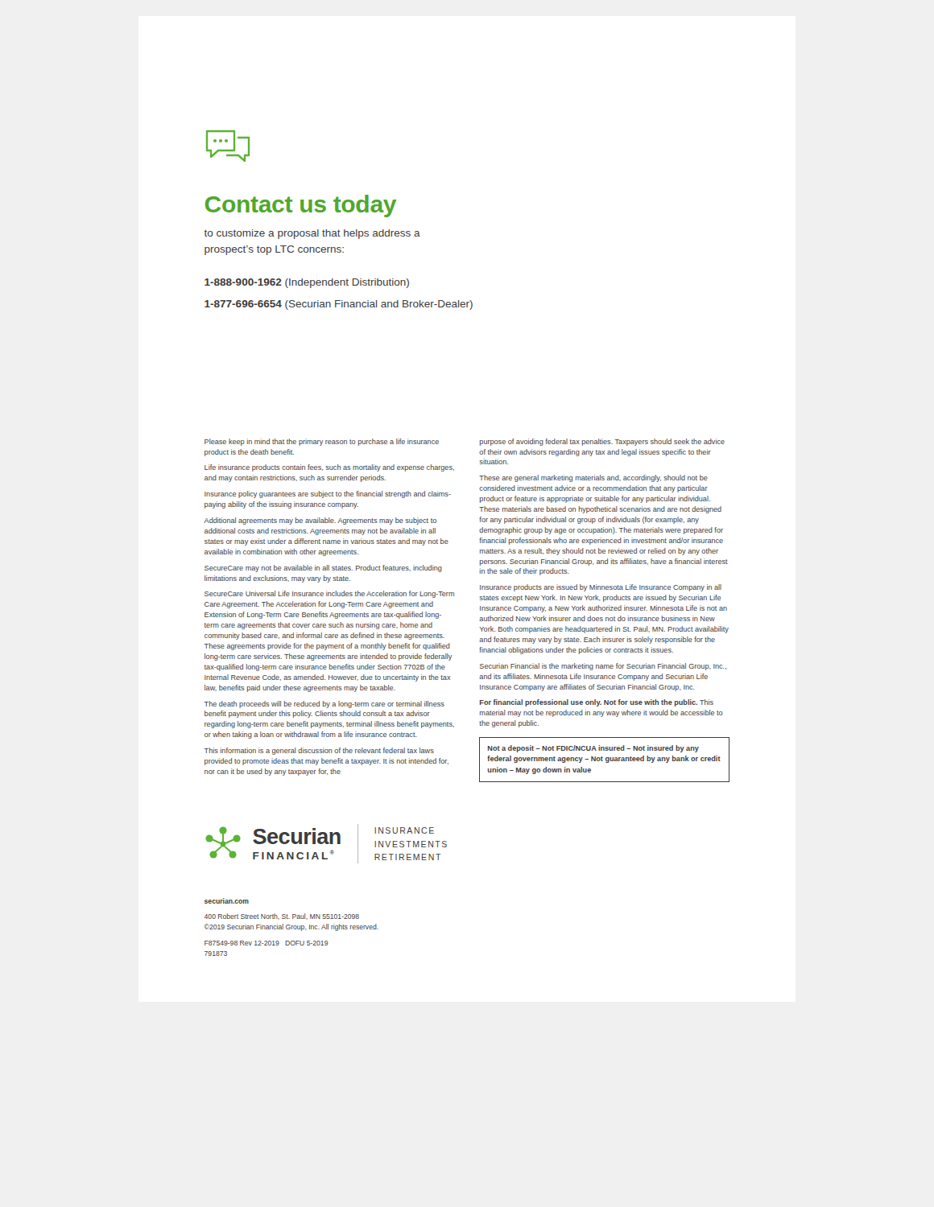Contact us today
to customize a proposal that helps address a prospect’s top LTC concerns:
1-888-900-1962 (Independent Distribution)
1-877-696-6654 (Securian Financial and Broker-Dealer)
Please keep in mind that the primary reason to purchase a life insurance product is the death benefit.
Life insurance products contain fees, such as mortality and expense charges, and may contain restrictions, such as surrender periods.
Insurance policy guarantees are subject to the financial strength and claims-paying ability of the issuing insurance company.
Additional agreements may be available. Agreements may be subject to additional costs and restrictions. Agreements may not be available in all states or may exist under a different name in various states and may not be available in combination with other agreements.
SecureCare may not be available in all states. Product features, including limitations and exclusions, may vary by state.
SecureCare Universal Life Insurance includes the Acceleration for Long-Term Care Agreement. The Acceleration for Long-Term Care Agreement and Extension of Long-Term Care Benefits Agreements are tax-qualified long-term care agreements that cover care such as nursing care, home and community based care, and informal care as defined in these agreements. These agreements provide for the payment of a monthly benefit for qualified long-term care services. These agreements are intended to provide federally tax-qualified long-term care insurance benefits under Section 7702B of the Internal Revenue Code, as amended. However, due to uncertainty in the tax law, benefits paid under these agreements may be taxable.
The death proceeds will be reduced by a long-term care or terminal illness benefit payment under this policy. Clients should consult a tax advisor regarding long-term care benefit payments, terminal illness benefit payments, or when taking a loan or withdrawal from a life insurance contract.
This information is a general discussion of the relevant federal tax laws provided to promote ideas that may benefit a taxpayer. It is not intended for, nor can it be used by any taxpayer for, the
purpose of avoiding federal tax penalties. Taxpayers should seek the advice of their own advisors regarding any tax and legal issues specific to their situation.
These are general marketing materials and, accordingly, should not be considered investment advice or a recommendation that any particular product or feature is appropriate or suitable for any particular individual. These materials are based on hypothetical scenarios and are not designed for any particular individual or group of individuals (for example, any demographic group by age or occupation). The materials were prepared for financial professionals who are experienced in investment and/or insurance matters. As a result, they should not be reviewed or relied on by any other persons. Securian Financial Group, and its affiliates, have a financial interest in the sale of their products.
Insurance products are issued by Minnesota Life Insurance Company in all states except New York. In New York, products are issued by Securian Life Insurance Company, a New York authorized insurer. Minnesota Life is not an authorized New York insurer and does not do insurance business in New York. Both companies are headquartered in St. Paul, MN. Product availability and features may vary by state. Each insurer is solely responsible for the financial obligations under the policies or contracts it issues.
Securian Financial is the marketing name for Securian Financial Group, Inc., and its affiliates. Minnesota Life Insurance Company and Securian Life Insurance Company are affiliates of Securian Financial Group, Inc.
For financial professional use only. Not for use with the public. This material may not be reproduced in any way where it would be accessible to the general public.
Not a deposit – Not FDIC/NCUA insured – Not insured by any federal government agency – Not guaranteed by any bank or credit union – May go down in value
Securian FINANCIAL®
INSURANCE
INVESTMENTS
RETIREMENT
securian.com
400 Robert Street North, St. Paul, MN 55101-2098
©2019 Securian Financial Group, Inc. All rights reserved.
F87549-98 Rev 12-2019 DOFU 5-2019
791873